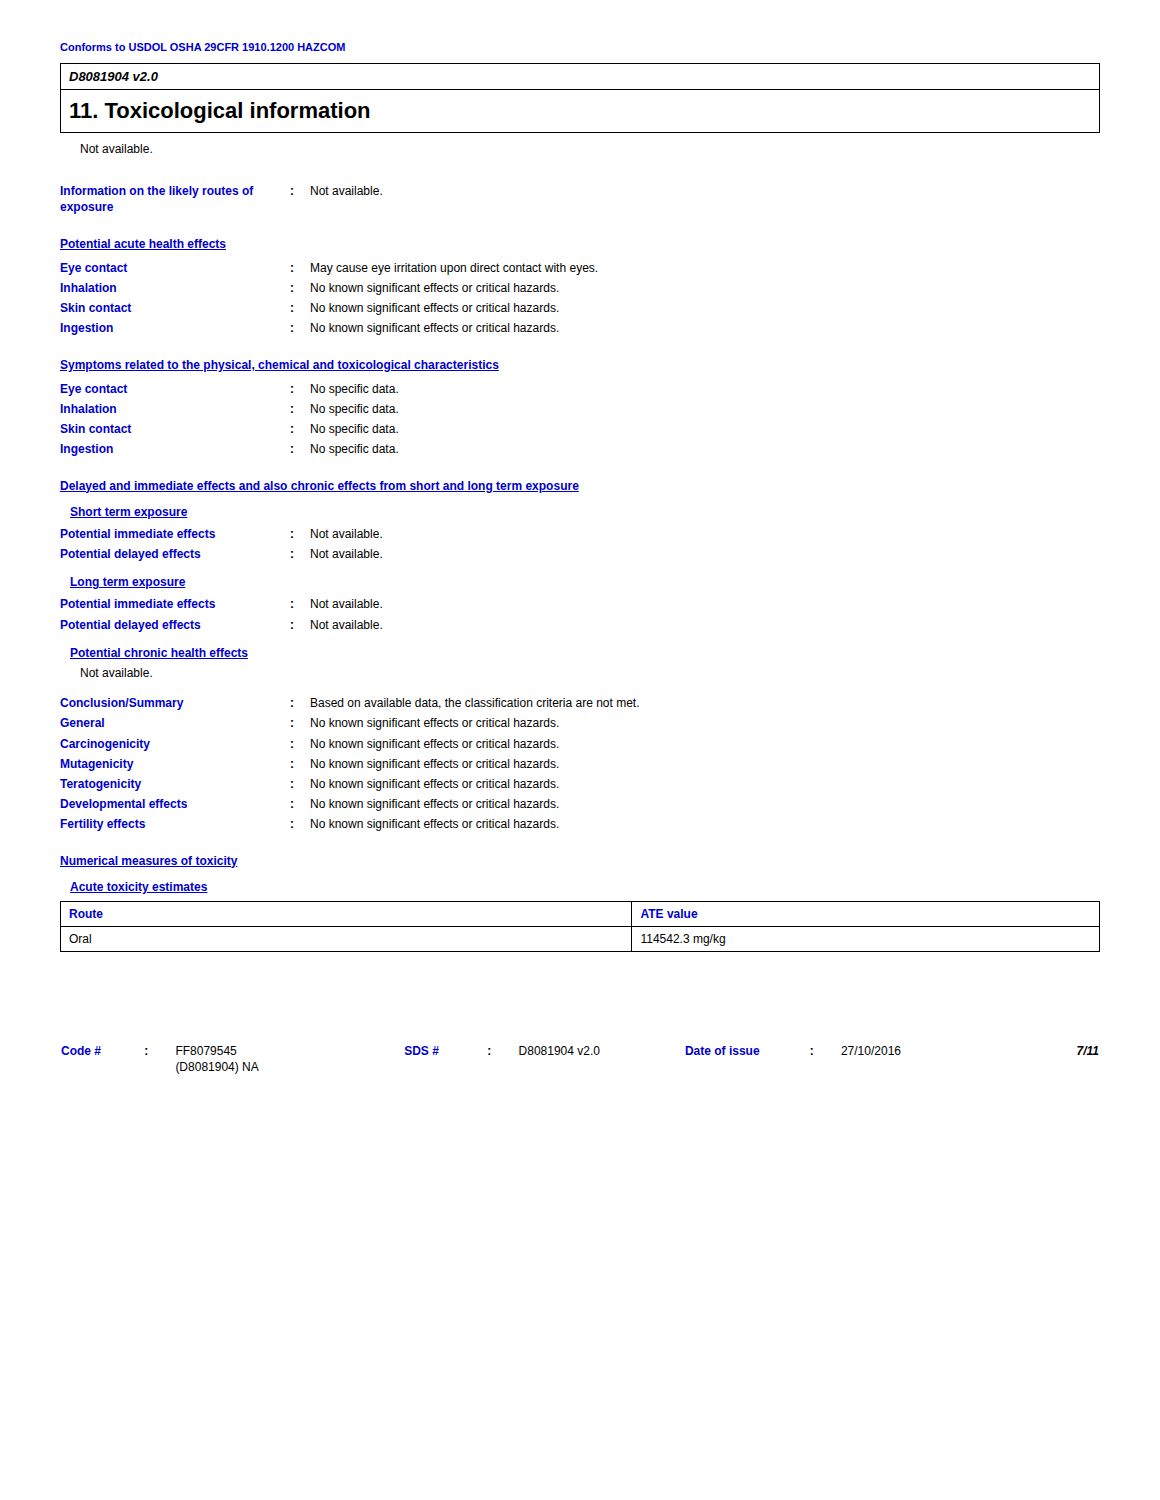Conforms to USDOL OSHA 29CFR 1910.1200 HAZCOM
D8081904 v2.0
11. Toxicological information
Not available.
| Information on the likely routes of exposure | : | Not available. |
Potential acute health effects
| Eye contact | : | May cause eye irritation upon direct contact with eyes. |
| Inhalation | : | No known significant effects or critical hazards. |
| Skin contact | : | No known significant effects or critical hazards. |
| Ingestion | : | No known significant effects or critical hazards. |
Symptoms related to the physical, chemical and toxicological characteristics
| Eye contact | : | No specific data. |
| Inhalation | : | No specific data. |
| Skin contact | : | No specific data. |
| Ingestion | : | No specific data. |
Delayed and immediate effects and also chronic effects from short and long term exposure
Short term exposure
| Potential immediate effects | : | Not available. |
| Potential delayed effects | : | Not available. |
Long term exposure
| Potential immediate effects | : | Not available. |
| Potential delayed effects | : | Not available. |
Potential chronic health effects
Not available.
| Conclusion/Summary | : | Based on available data, the classification criteria are not met. |
| General | : | No known significant effects or critical hazards. |
| Carcinogenicity | : | No known significant effects or critical hazards. |
| Mutagenicity | : | No known significant effects or critical hazards. |
| Teratogenicity | : | No known significant effects or critical hazards. |
| Developmental effects | : | No known significant effects or critical hazards. |
| Fertility effects | : | No known significant effects or critical hazards. |
Numerical measures of toxicity
Acute toxicity estimates
| Route | ATE value |
| --- | --- |
| Oral | 114542.3 mg/kg |
| Code # | : | FF8079545 (D8081904) NA | SDS # | : | D8081904 v2.0 | Date of issue | : | 27/10/2016 | 7/11 |